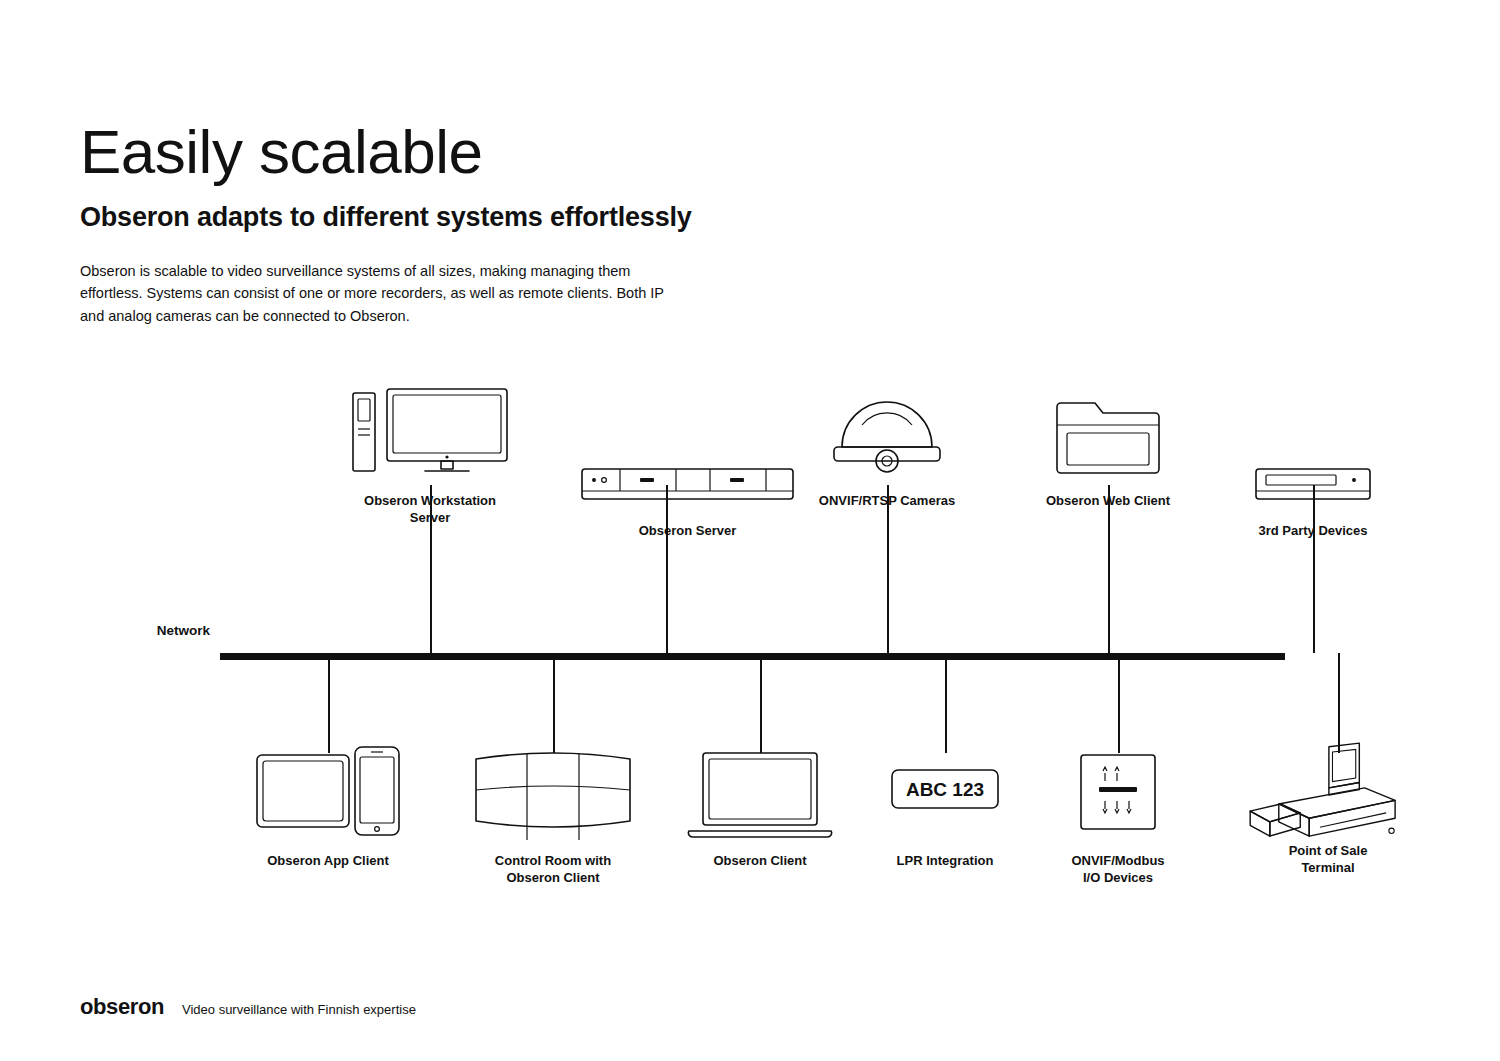Easily scalable
Obseron adapts to different systems effortlessly
Obseron is scalable to video surveillance systems of all sizes, making managing them effortless. Systems can consist of one or more recorders, as well as remote clients. Both IP and analog cameras can be connected to Obseron.
Network
Obseron Workstation
Server
Obseron Server
ONVIF/RTSP Cameras
Obseron Web Client
3rd Party Devices
Obseron App Client
Control Room with
Obseron Client
Obseron Client
ABC 123
LPR Integration
ONVIF/Modbus
I/O Devices
Point of Sale
Terminal
obseron Video surveillance with Finnish expertise